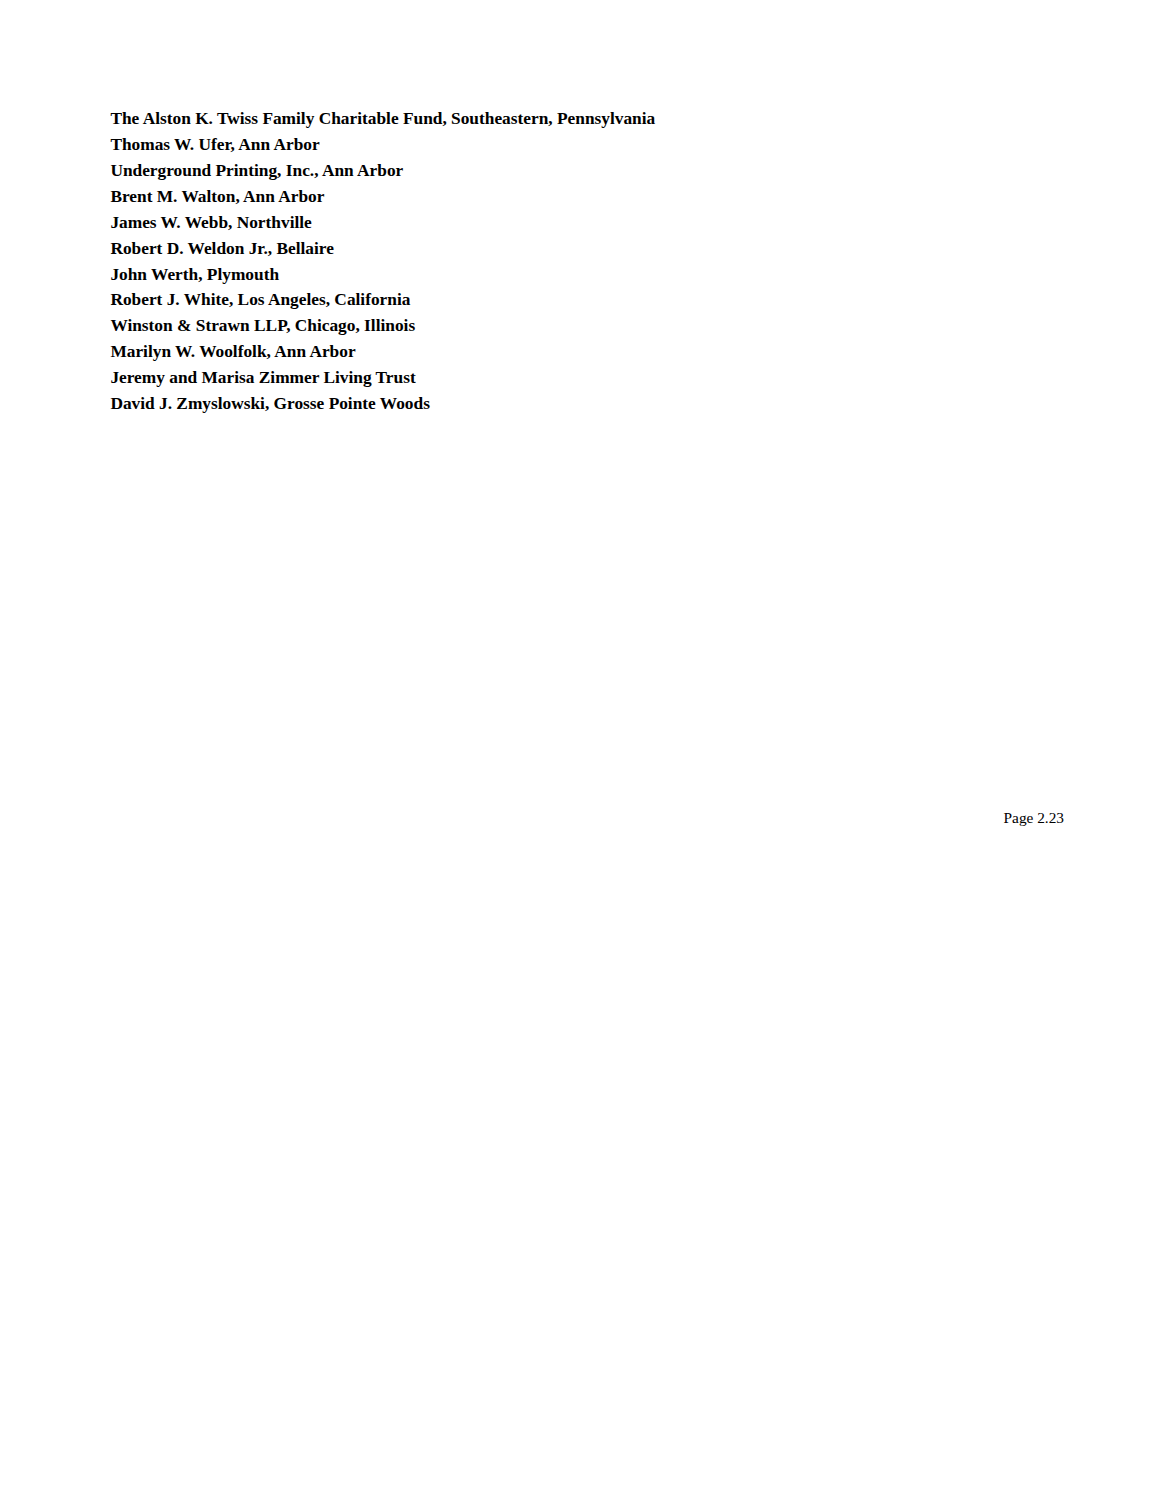The Alston K. Twiss Family Charitable Fund, Southeastern, Pennsylvania
Thomas W. Ufer, Ann Arbor
Underground Printing, Inc., Ann Arbor
Brent M. Walton, Ann Arbor
James W. Webb, Northville
Robert D. Weldon Jr., Bellaire
John Werth, Plymouth
Robert J. White, Los Angeles, California
Winston & Strawn LLP, Chicago, Illinois
Marilyn W. Woolfolk, Ann Arbor
Jeremy and Marisa Zimmer Living Trust
David J. Zmyslowski, Grosse Pointe Woods
Page 2.23